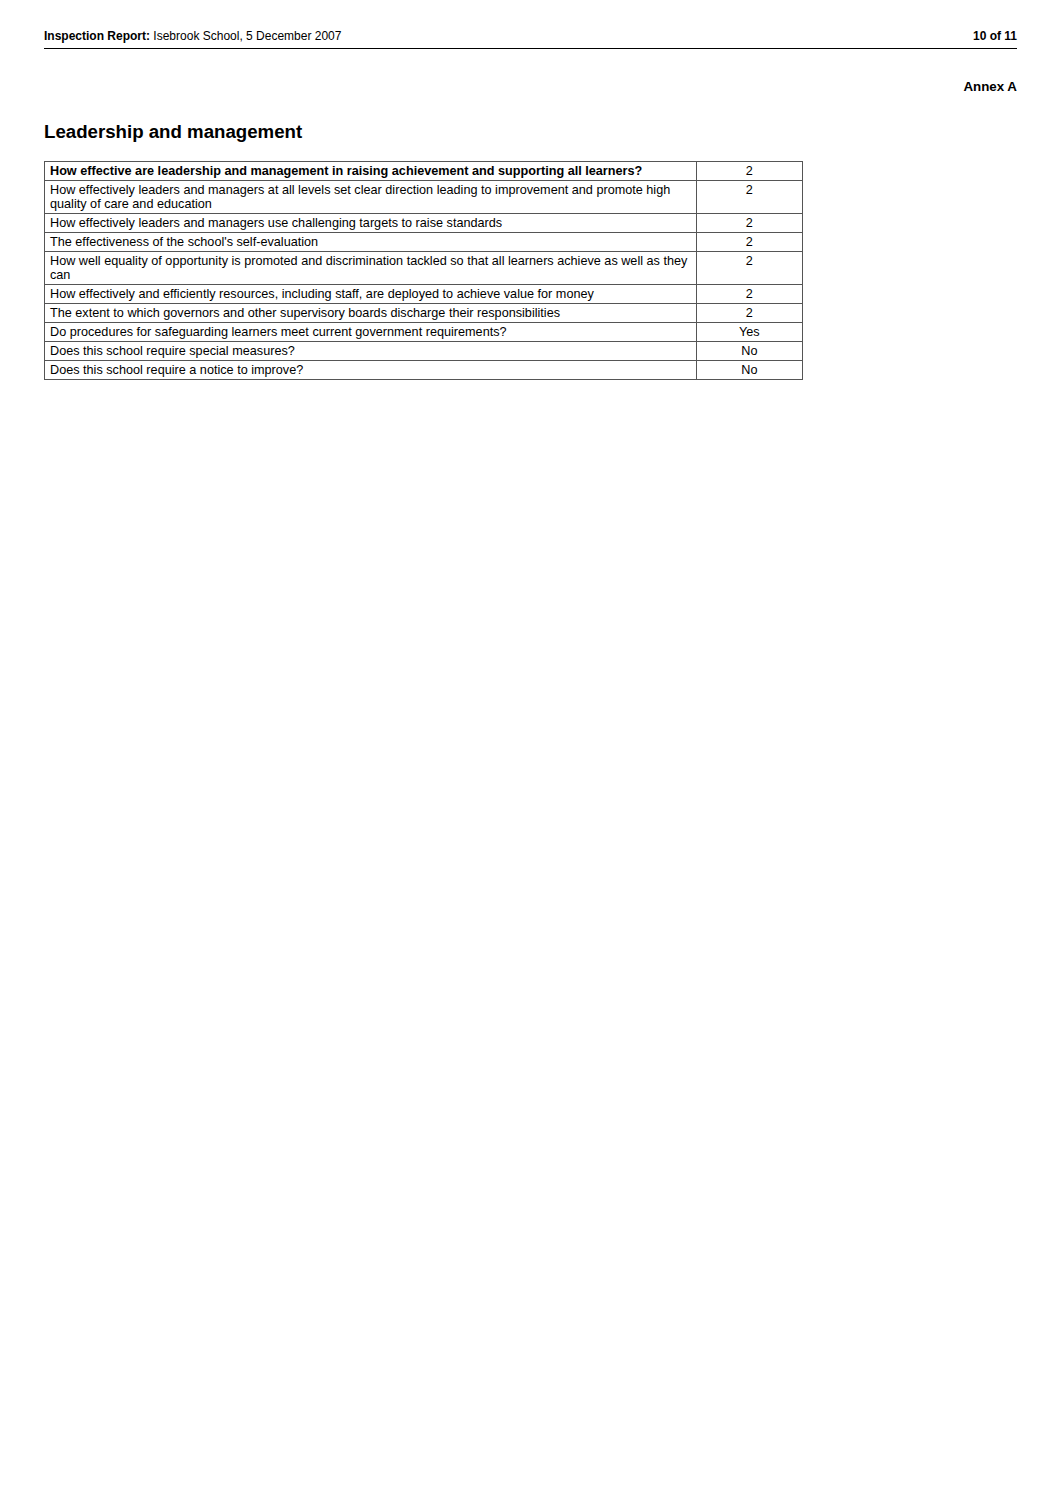Inspection Report: Isebrook School, 5 December 2007
10 of 11
Annex A
Leadership and management
| How effective are leadership and management in raising achievement and supporting all learners? | 2 |
| How effectively leaders and managers at all levels set clear direction leading to improvement and promote high quality of care and education | 2 |
| How effectively leaders and managers use challenging targets to raise standards | 2 |
| The effectiveness of the school's self-evaluation | 2 |
| How well equality of opportunity is promoted and discrimination tackled so that all learners achieve as well as they can | 2 |
| How effectively and efficiently resources, including staff, are deployed to achieve value for money | 2 |
| The extent to which governors and other supervisory boards discharge their responsibilities | 2 |
| Do procedures for safeguarding learners meet current government requirements? | Yes |
| Does this school require special measures? | No |
| Does this school require a notice to improve? | No |